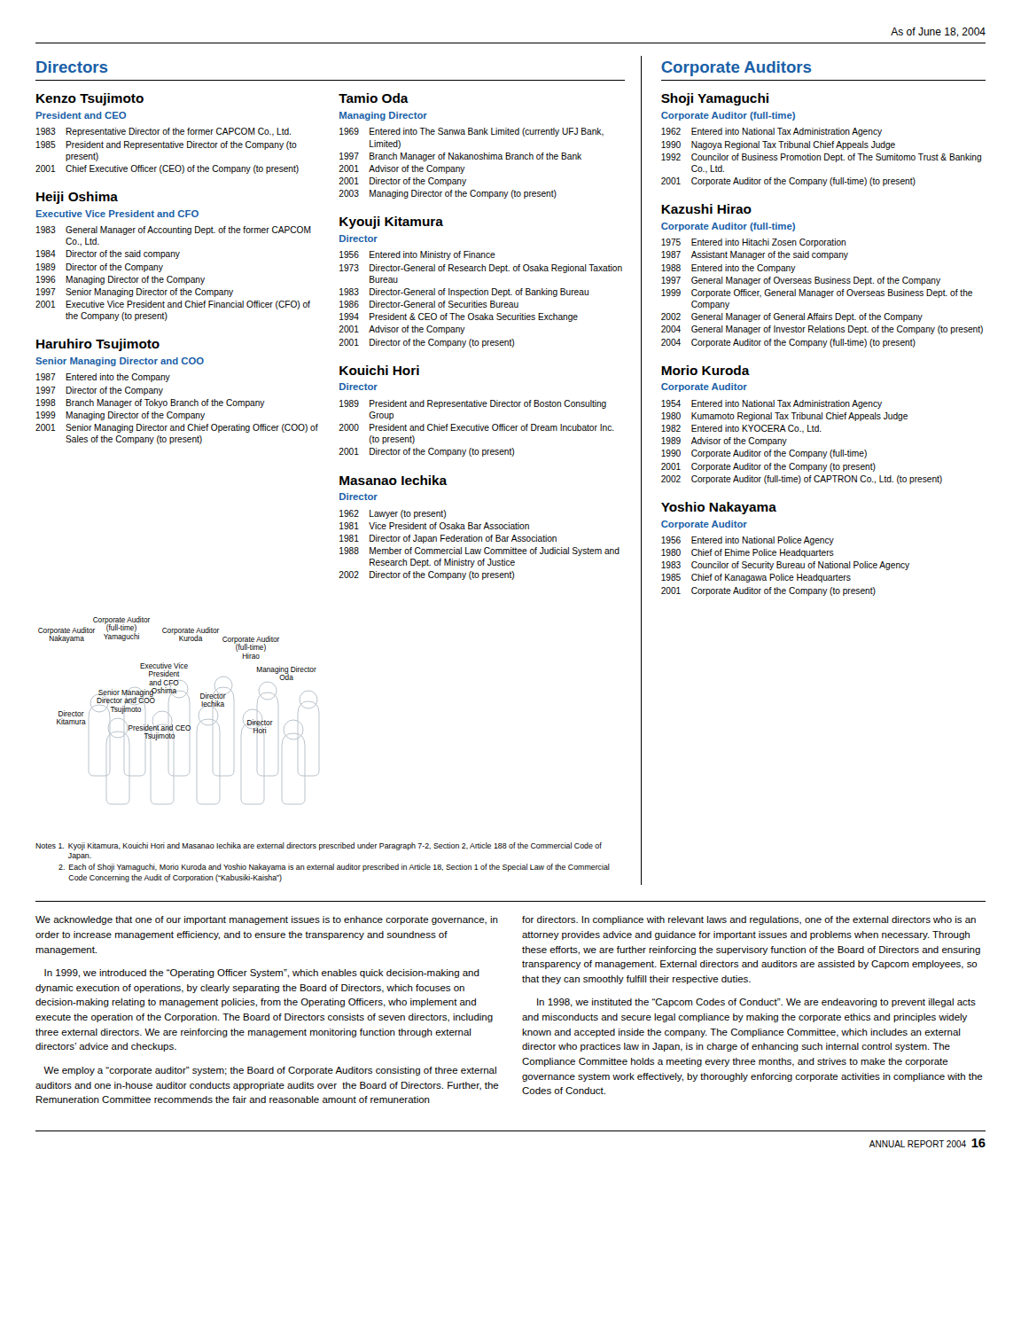As of June 18, 2004
Directors
Kenzo Tsujimoto
President and CEO
| 1983 | Representative Director of the former CAPCOM Co., Ltd. |
| 1985 | President and Representative Director of the Company (to present) |
| 2001 | Chief Executive Officer (CEO) of the Company (to present) |
Heiji Oshima
Executive Vice President and CFO
| 1983 | General Manager of Accounting Dept. of the former CAPCOM Co., Ltd. |
| 1984 | Director of the said company |
| 1989 | Director of the Company |
| 1996 | Managing Director of the Company |
| 1997 | Senior Managing Director of the Company |
| 2001 | Executive Vice President and Chief Financial Officer (CFO) of the Company (to present) |
Haruhiro Tsujimoto
Senior Managing Director and COO
| 1987 | Entered into the Company |
| 1997 | Director of the Company |
| 1998 | Branch Manager of Tokyo Branch of the Company |
| 1999 | Managing Director of the Company |
| 2001 | Senior Managing Director and Chief Operating Officer (COO) of Sales of the Company (to present) |
Tamio Oda
Managing Director
| 1969 | Entered into The Sanwa Bank Limited (currently UFJ Bank, Limited) |
| 1997 | Branch Manager of Nakanoshima Branch of the Bank |
| 2001 | Advisor of the Company |
| 2001 | Director of the Company |
| 2003 | Managing Director of the Company (to present) |
Kyouji Kitamura
Director
| 1956 | Entered into Ministry of Finance |
| 1973 | Director-General of Research Dept. of Osaka Regional Taxation Bureau |
| 1983 | Director-General of Inspection Dept. of Banking Bureau |
| 1986 | Director-General of Securities Bureau |
| 1994 | President & CEO of The Osaka Securities Exchange |
| 2001 | Advisor of the Company |
| 2001 | Director of the Company (to present) |
Kouichi Hori
Director
| 1989 | President and Representative Director of Boston Consulting Group |
| 2000 | President and Chief Executive Officer of Dream Incubator Inc. (to present) |
| 2001 | Director of the Company (to present) |
Masanao Iechika
Director
| 1962 | Lawyer (to present) |
| 1981 | Vice President of Osaka Bar Association |
| 1981 | Director of Japan Federation of Bar Association |
| 1988 | Member of Commercial Law Committee of Judicial System and Research Dept. of Ministry of Justice |
| 2002 | Director of the Company (to present) |
Corporate Auditor
Nakayama
Corporate Auditor
(full-time)
Yamaguchi
Corporate Auditor
Kuroda
Corporate Auditor
(full-time)
Hirao
Executive Vice President
and CFO
Oshima
Managing Director
Oda
Senior Managing
Director and COO
Tsujimoto
Director
Iechika
Director
Kitamura
President and CEO
Tsujimoto
Director
Hori
Notes 1. Kyoji Kitamura, Kouichi Hori and Masanao Iechika are external directors prescribed under Paragraph 7-2, Section 2, Article 188 of the Commercial Code of Japan.
2. Each of Shoji Yamaguchi, Morio Kuroda and Yoshio Nakayama is an external auditor prescribed in Article 18, Section 1 of the Special Law of the Commercial Code Concerning the Audit of Corporation (“Kabusiki-Kaisha”)
Corporate Auditors
Shoji Yamaguchi
Corporate Auditor (full-time)
| 1962 | Entered into National Tax Administration Agency |
| 1990 | Nagoya Regional Tax Tribunal Chief Appeals Judge |
| 1992 | Councilor of Business Promotion Dept. of The Sumitomo Trust & Banking Co., Ltd. |
| 2001 | Corporate Auditor of the Company (full-time) (to present) |
Kazushi Hirao
Corporate Auditor (full-time)
| 1975 | Entered into Hitachi Zosen Corporation |
| 1987 | Assistant Manager of the said company |
| 1988 | Entered into the Company |
| 1997 | General Manager of Overseas Business Dept. of the Company |
| 1999 | Corporate Officer, General Manager of Overseas Business Dept. of the Company |
| 2002 | General Manager of General Affairs Dept. of the Company |
| 2004 | General Manager of Investor Relations Dept. of the Company (to present) |
| 2004 | Corporate Auditor of the Company (full-time) (to present) |
Morio Kuroda
Corporate Auditor
| 1954 | Entered into National Tax Administration Agency |
| 1980 | Kumamoto Regional Tax Tribunal Chief Appeals Judge |
| 1982 | Entered into KYOCERA Co., Ltd. |
| 1989 | Advisor of the Company |
| 1990 | Corporate Auditor of the Company (full-time) |
| 2001 | Corporate Auditor of the Company (to present) |
| 2002 | Corporate Auditor (full-time) of CAPTRON Co., Ltd. (to present) |
Yoshio Nakayama
Corporate Auditor
| 1956 | Entered into National Police Agency |
| 1980 | Chief of Ehime Police Headquarters |
| 1983 | Councilor of Security Bureau of National Police Agency |
| 1985 | Chief of Kanagawa Police Headquarters |
| 2001 | Corporate Auditor of the Company (to present) |
We acknowledge that one of our important management issues is to enhance corporate governance, in order to increase management efficiency, and to ensure the transparency and soundness of management.
In 1999, we introduced the “Operating Officer System”, which enables quick decision-making and dynamic execution of operations, by clearly separating the Board of Directors, which focuses on decision-making relating to management policies, from the Operating Officers, who implement and execute the operation of the Corporation. The Board of Directors consists of seven directors, including three external directors. We are reinforcing the management monitoring function through external directors’ advice and checkups.
We employ a “corporate auditor” system; the Board of Corporate Auditors consisting of three external auditors and one in-house auditor conducts appropriate audits over the Board of Directors. Further, the Remuneration Committee recommends the fair and reasonable amount of remuneration
for directors. In compliance with relevant laws and regulations, one of the external directors who is an attorney provides advice and guidance for important issues and problems when necessary. Through these efforts, we are further reinforcing the supervisory function of the Board of Directors and ensuring transparency of management. External directors and auditors are assisted by Capcom employees, so that they can smoothly fulfill their respective duties.
In 1998, we instituted the “Capcom Codes of Conduct”. We are endeavoring to prevent illegal acts and misconducts and secure legal compliance by making the corporate ethics and principles widely known and accepted inside the company. The Compliance Committee, which includes an external director who practices law in Japan, is in charge of enhancing such internal control system. The Compliance Committee holds a meeting every three months, and strives to make the corporate governance system work effectively, by thoroughly enforcing corporate activities in compliance with the Codes of Conduct.
ANNUAL REPORT 2004 16